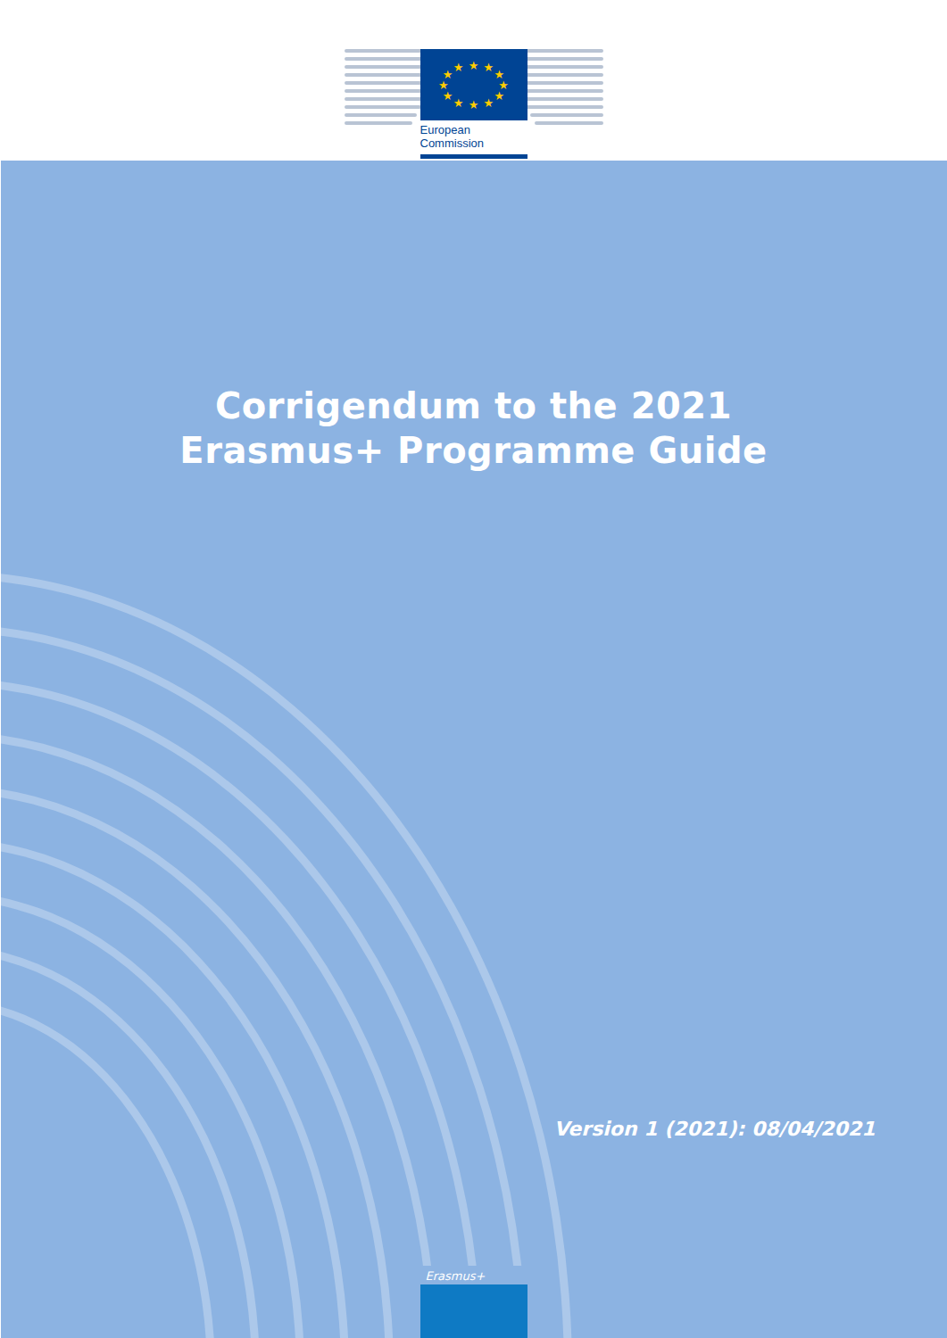★ ★ ★ ★ ★ ★ ★ ★ ★ ★ ★ ★
European
Commission
Corrigendum to the 2021 Erasmus+ Programme Guide
Version 1 (2021): 08/04/2021
Erasmus+